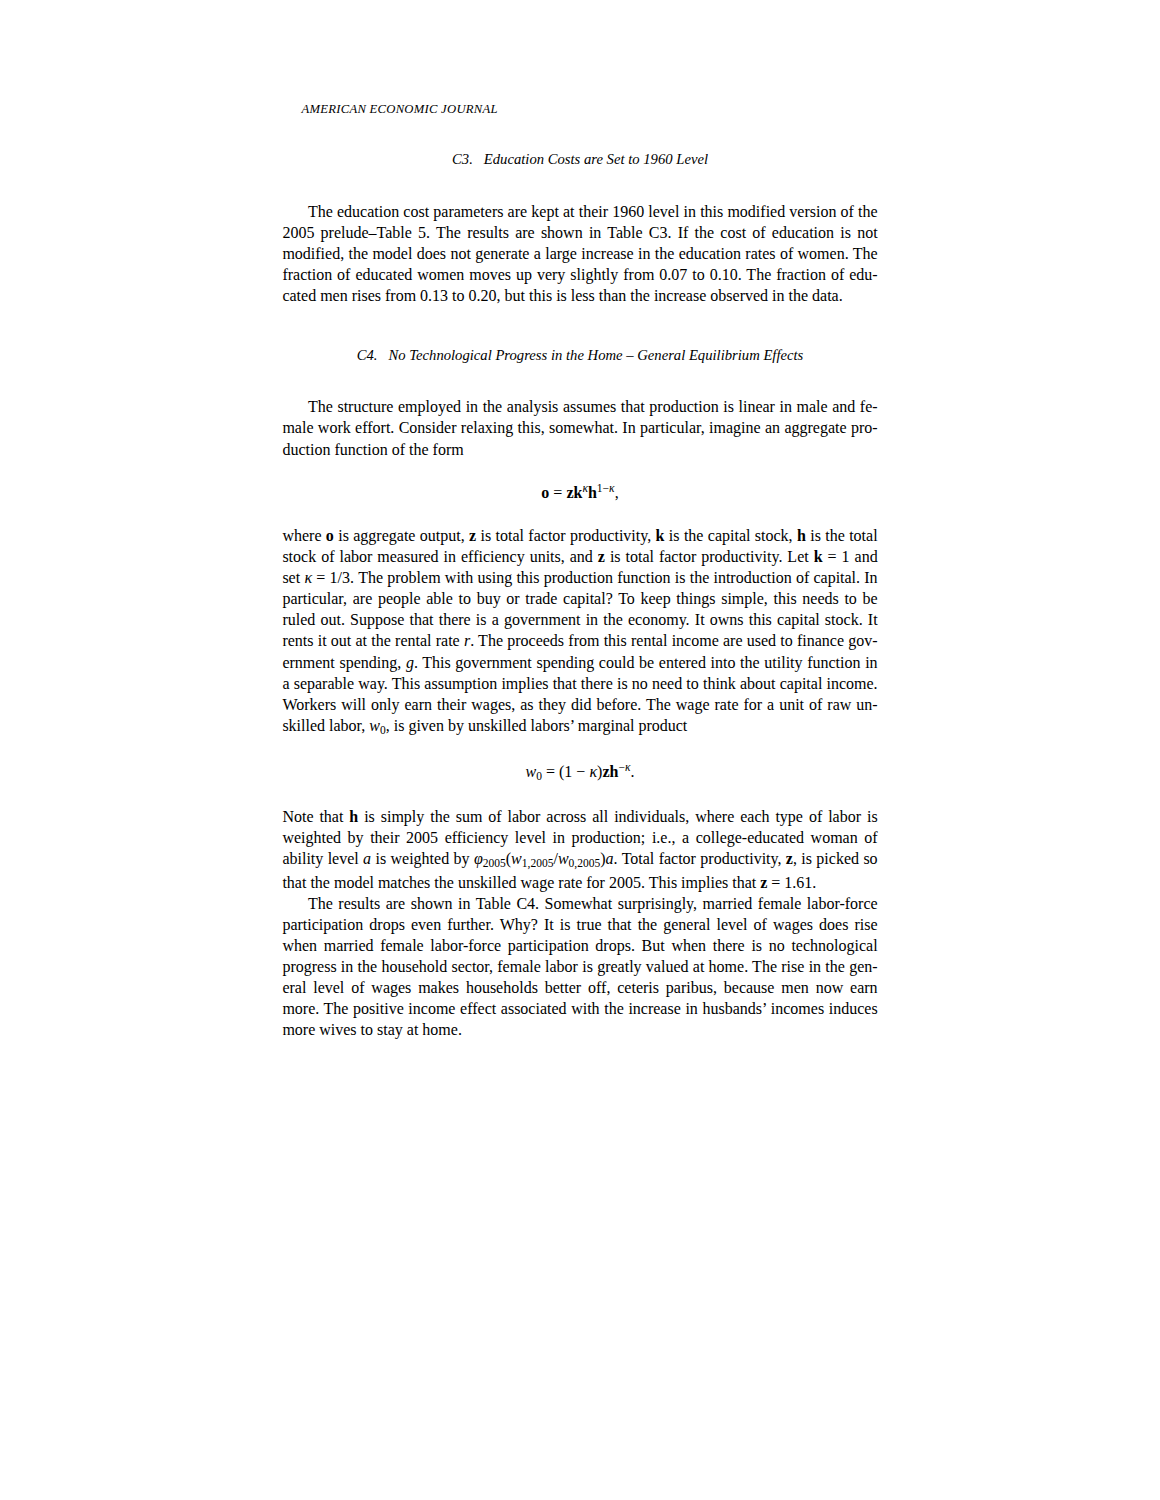AMERICAN ECONOMIC JOURNAL
C3. Education Costs are Set to 1960 Level
The education cost parameters are kept at their 1960 level in this modified version of the 2005 prelude–Table 5. The results are shown in Table C3. If the cost of education is not modified, the model does not generate a large increase in the education rates of women. The fraction of educated women moves up very slightly from 0.07 to 0.10. The fraction of educated men rises from 0.13 to 0.20, but this is less than the increase observed in the data.
C4. No Technological Progress in the Home – General Equilibrium Effects
The structure employed in the analysis assumes that production is linear in male and female work effort. Consider relaxing this, somewhat. In particular, imagine an aggregate production function of the form
o = zkκh 1−κ,
where o is aggregate output, z is total factor productivity, k is the capital stock, h is the total stock of labor measured in efficiency units, and z is total factor productivity. Let k = 1 and set κ = 1/3. The problem with using this production function is the introduction of capital. In particular, are people able to buy or trade capital? To keep things simple, this needs to be ruled out. Suppose that there is a government in the economy. It owns this capital stock. It rents it out at the rental rate r. The proceeds from this rental income are used to finance government spending, g. This government spending could be entered into the utility function in a separable way. This assumption implies that there is no need to think about capital income. Workers will only earn their wages, as they did before. The wage rate for a unit of raw unskilled labor, w 0, is given by unskilled labors’ marginal product
w 0 = (1 − κ)zh−κ.
Note that h is simply the sum of labor across all individuals, where each type of labor is weighted by their 2005 efficiency level in production; i.e., a college-educated woman of ability level a is weighted by φ 2005(w 1,2005/w 0,2005)a. Total factor productivity, z, is picked so that the model matches the unskilled wage rate for 2005. This implies that z = 1.61.
The results are shown in Table C4. Somewhat surprisingly, married female labor-force participation drops even further. Why? It is true that the general level of wages does rise when married female labor-force participation drops. But when there is no technological progress in the household sector, female labor is greatly valued at home. The rise in the general level of wages makes households better off, ceteris paribus, because men now earn more. The positive income effect associated with the increase in husbands’ incomes induces more wives to stay at home.